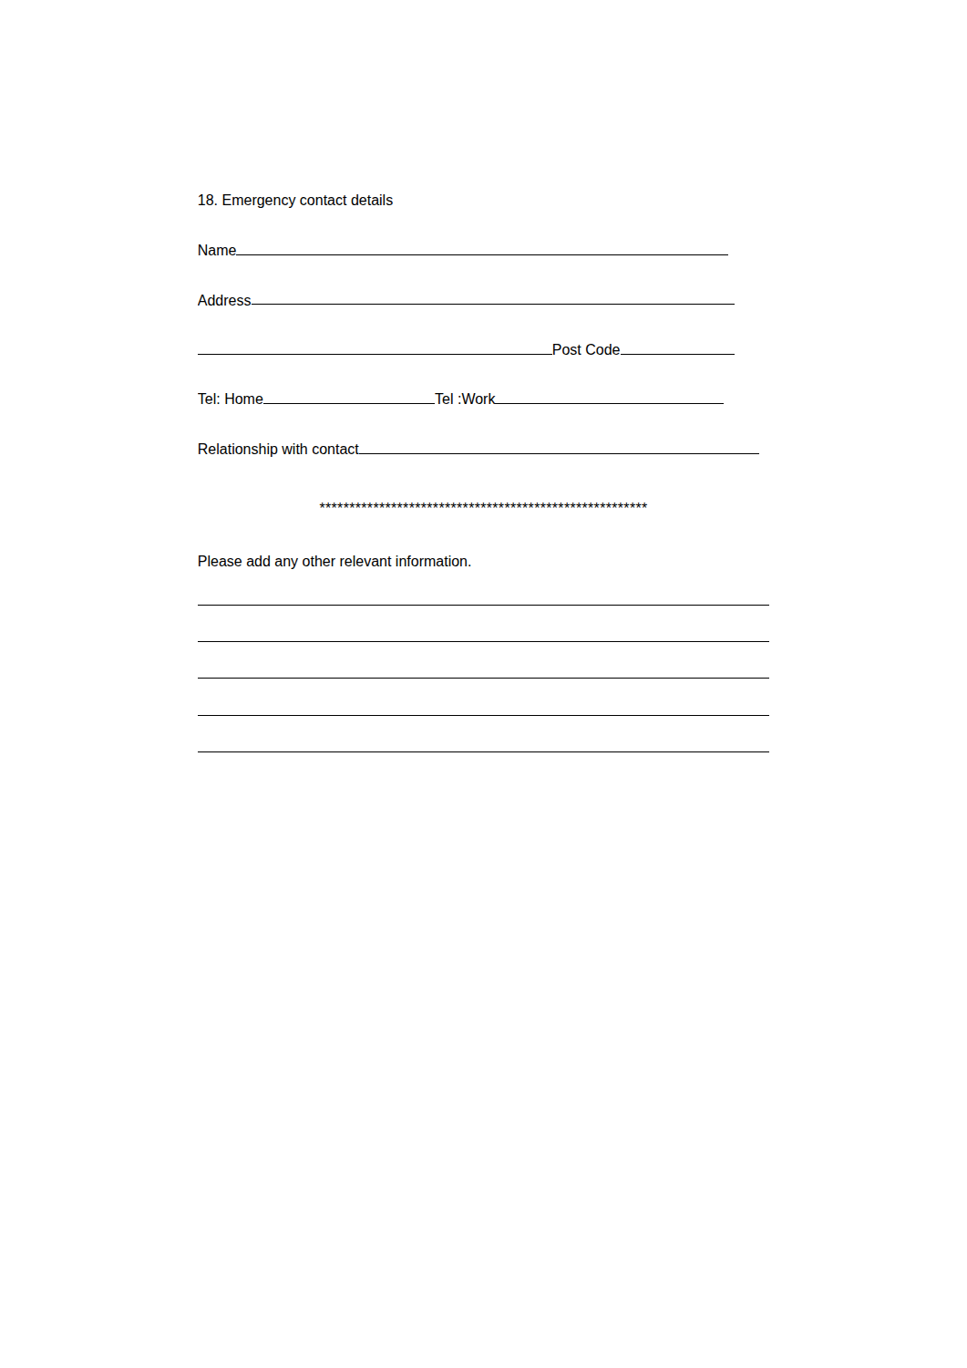18. Emergency contact details
Name
Address
Post Code
Tel: Home Tel :Work
Relationship with contact
*******************************************************
Please add any other relevant information.